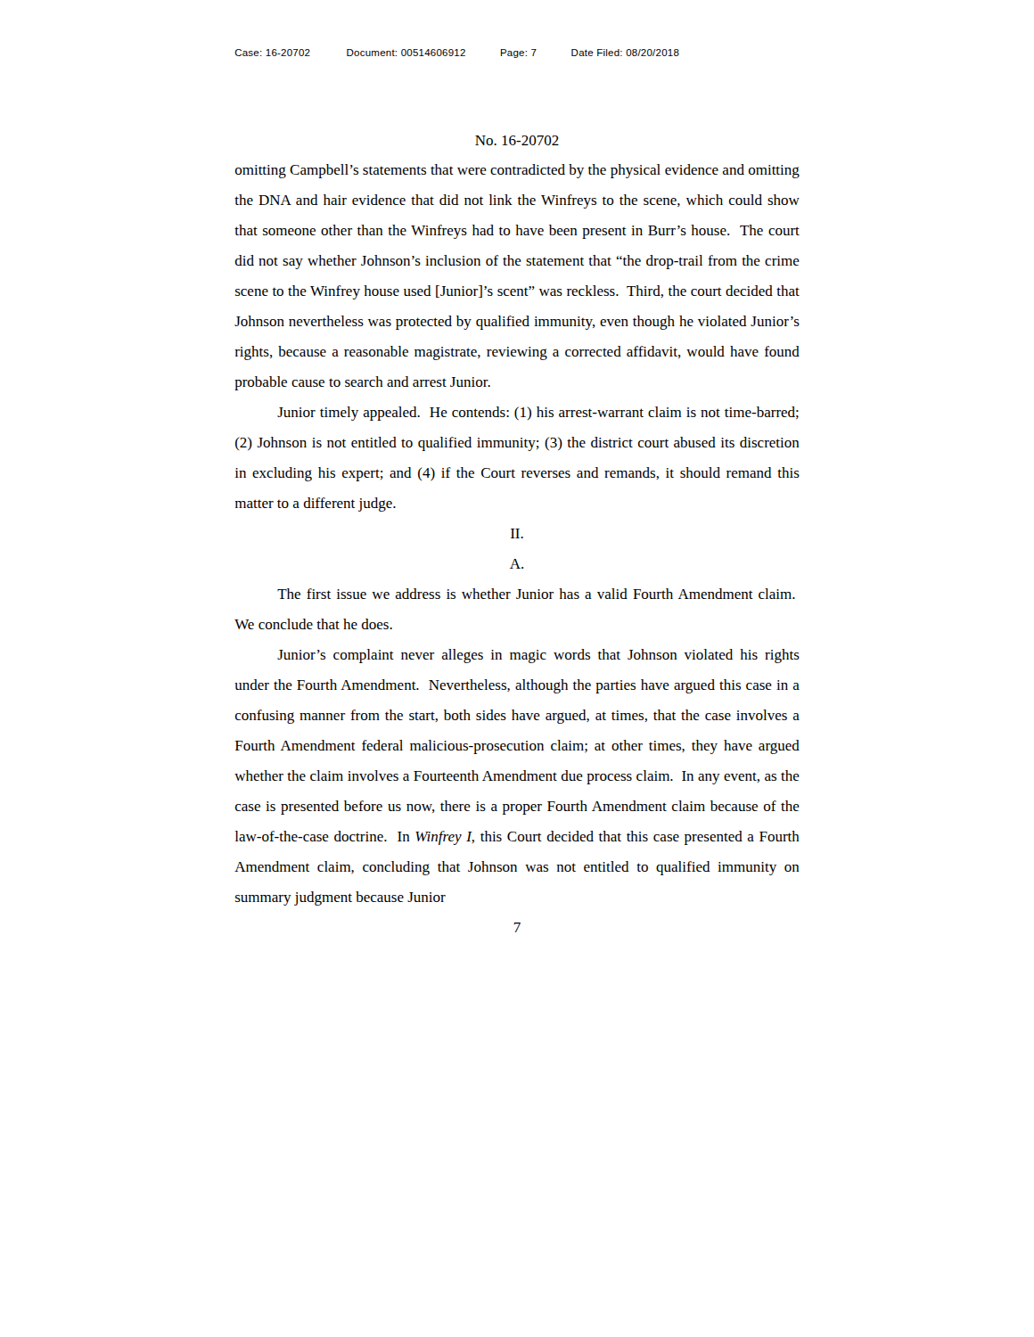Case: 16-20702 Document: 00514606912 Page: 7 Date Filed: 08/20/2018
No. 16-20702
omitting Campbell’s statements that were contradicted by the physical evidence and omitting the DNA and hair evidence that did not link the Winfreys to the scene, which could show that someone other than the Winfreys had to have been present in Burr’s house. The court did not say whether Johnson’s inclusion of the statement that “the drop-trail from the crime scene to the Winfrey house used [Junior]’s scent” was reckless. Third, the court decided that Johnson nevertheless was protected by qualified immunity, even though he violated Junior’s rights, because a reasonable magistrate, reviewing a corrected affidavit, would have found probable cause to search and arrest Junior.
Junior timely appealed. He contends: (1) his arrest-warrant claim is not time-barred; (2) Johnson is not entitled to qualified immunity; (3) the district court abused its discretion in excluding his expert; and (4) if the Court reverses and remands, it should remand this matter to a different judge.
II.
A.
The first issue we address is whether Junior has a valid Fourth Amendment claim. We conclude that he does.
Junior’s complaint never alleges in magic words that Johnson violated his rights under the Fourth Amendment. Nevertheless, although the parties have argued this case in a confusing manner from the start, both sides have argued, at times, that the case involves a Fourth Amendment federal malicious-prosecution claim; at other times, they have argued whether the claim involves a Fourteenth Amendment due process claim. In any event, as the case is presented before us now, there is a proper Fourth Amendment claim because of the law-of-the-case doctrine. In Winfrey I, this Court decided that this case presented a Fourth Amendment claim, concluding that Johnson was not entitled to qualified immunity on summary judgment because Junior
7